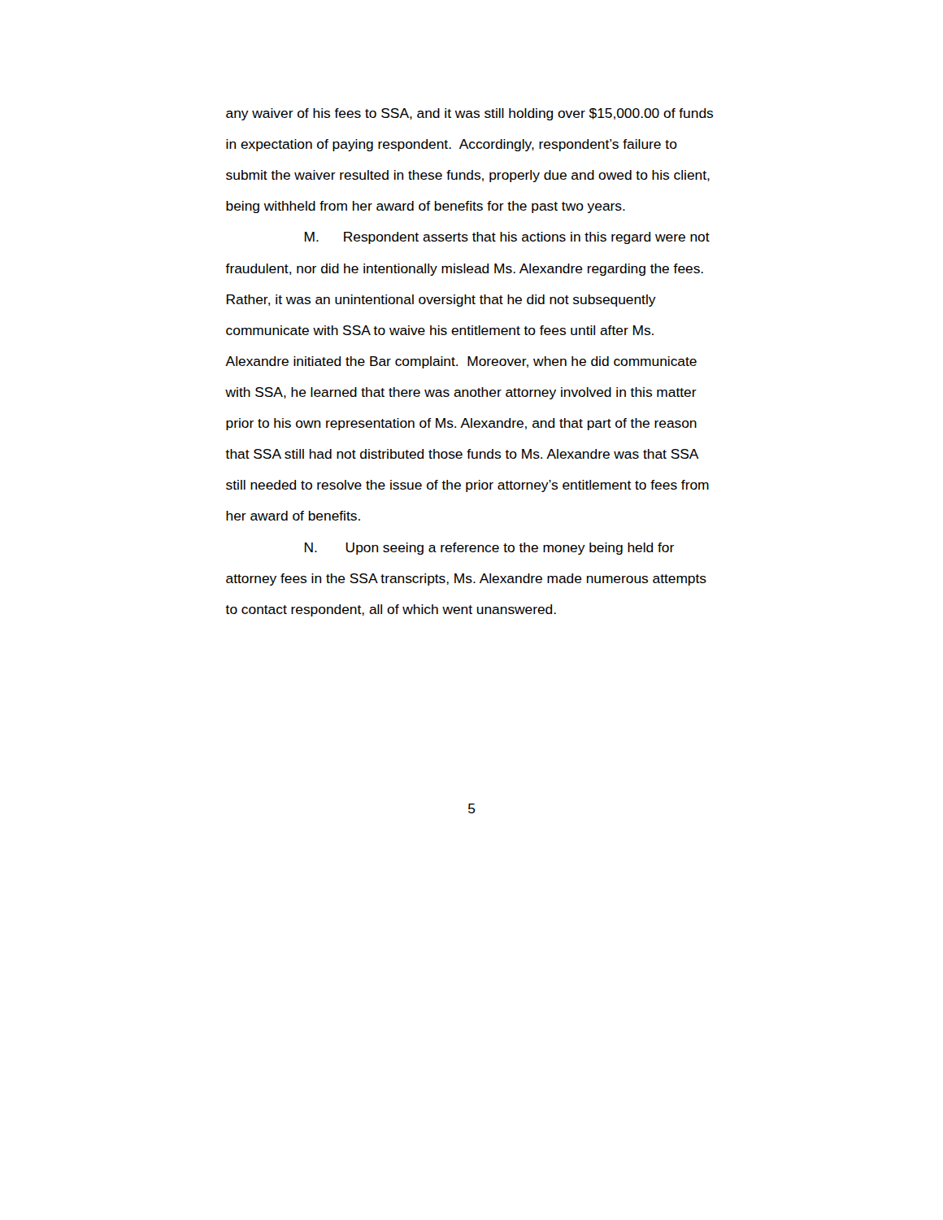any waiver of his fees to SSA, and it was still holding over $15,000.00 of funds in expectation of paying respondent. Accordingly, respondent’s failure to submit the waiver resulted in these funds, properly due and owed to his client, being withheld from her award of benefits for the past two years.
M. Respondent asserts that his actions in this regard were not fraudulent, nor did he intentionally mislead Ms. Alexandre regarding the fees. Rather, it was an unintentional oversight that he did not subsequently communicate with SSA to waive his entitlement to fees until after Ms. Alexandre initiated the Bar complaint. Moreover, when he did communicate with SSA, he learned that there was another attorney involved in this matter prior to his own representation of Ms. Alexandre, and that part of the reason that SSA still had not distributed those funds to Ms. Alexandre was that SSA still needed to resolve the issue of the prior attorney’s entitlement to fees from her award of benefits.
N. Upon seeing a reference to the money being held for attorney fees in the SSA transcripts, Ms. Alexandre made numerous attempts to contact respondent, all of which went unanswered.
5